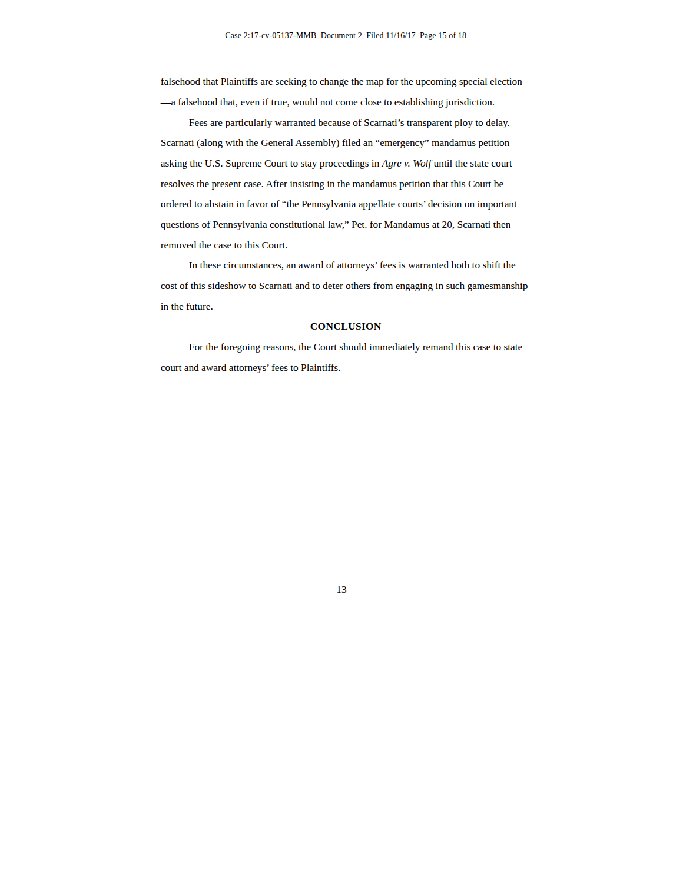Case 2:17-cv-05137-MMB Document 2 Filed 11/16/17 Page 15 of 18
falsehood that Plaintiffs are seeking to change the map for the upcoming special election—a falsehood that, even if true, would not come close to establishing jurisdiction.
Fees are particularly warranted because of Scarnati’s transparent ploy to delay. Scarnati (along with the General Assembly) filed an “emergency” mandamus petition asking the U.S. Supreme Court to stay proceedings in Agre v. Wolf until the state court resolves the present case. After insisting in the mandamus petition that this Court be ordered to abstain in favor of “the Pennsylvania appellate courts’ decision on important questions of Pennsylvania constitutional law,” Pet. for Mandamus at 20, Scarnati then removed the case to this Court.
In these circumstances, an award of attorneys’ fees is warranted both to shift the cost of this sideshow to Scarnati and to deter others from engaging in such gamesmanship in the future.
CONCLUSION
For the foregoing reasons, the Court should immediately remand this case to state court and award attorneys’ fees to Plaintiffs.
13